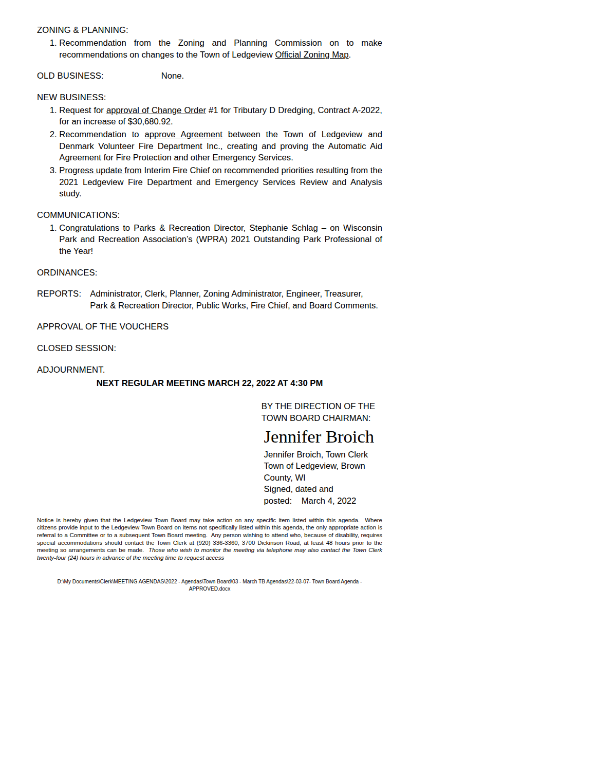ZONING & PLANNING:
Recommendation from the Zoning and Planning Commission on to make recommendations on changes to the Town of Ledgeview Official Zoning Map.
OLD BUSINESS: None.
NEW BUSINESS:
Request for approval of Change Order #1 for Tributary D Dredging, Contract A-2022, for an increase of $30,680.92.
Recommendation to approve Agreement between the Town of Ledgeview and Denmark Volunteer Fire Department Inc., creating and proving the Automatic Aid Agreement for Fire Protection and other Emergency Services.
Progress update from Interim Fire Chief on recommended priorities resulting from the 2021 Ledgeview Fire Department and Emergency Services Review and Analysis study.
COMMUNICATIONS:
Congratulations to Parks & Recreation Director, Stephanie Schlag – on Wisconsin Park and Recreation Association’s (WPRA) 2021 Outstanding Park Professional of the Year!
ORDINANCES:
REPORTS: Administrator, Clerk, Planner, Zoning Administrator, Engineer, Treasurer, Park & Recreation Director, Public Works, Fire Chief, and Board Comments.
APPROVAL OF THE VOUCHERS
CLOSED SESSION:
ADJOURNMENT.
NEXT REGULAR MEETING MARCH 22, 2022 AT 4:30 PM
BY THE DIRECTION OF THE TOWN BOARD CHAIRMAN:
Jennifer Broich
Jennifer Broich, Town Clerk
Town of Ledgeview, Brown County, WI
Signed, dated and posted: March 4, 2022
Notice is hereby given that the Ledgeview Town Board may take action on any specific item listed within this agenda. Where citizens provide input to the Ledgeview Town Board on items not specifically listed within this agenda, the only appropriate action is referral to a Committee or to a subsequent Town Board meeting. Any person wishing to attend who, because of disability, requires special accommodations should contact the Town Clerk at (920) 336-3360, 3700 Dickinson Road, at least 48 hours prior to the meeting so arrangements can be made. Those who wish to monitor the meeting via telephone may also contact the Town Clerk twenty-four (24) hours in advance of the meeting time to request access
D:\My Documents\Clerk\MEETING AGENDAS\2022 - Agendas\Town Board\03 - March TB Agendas\22-03-07- Town Board Agenda - APPROVED.docx